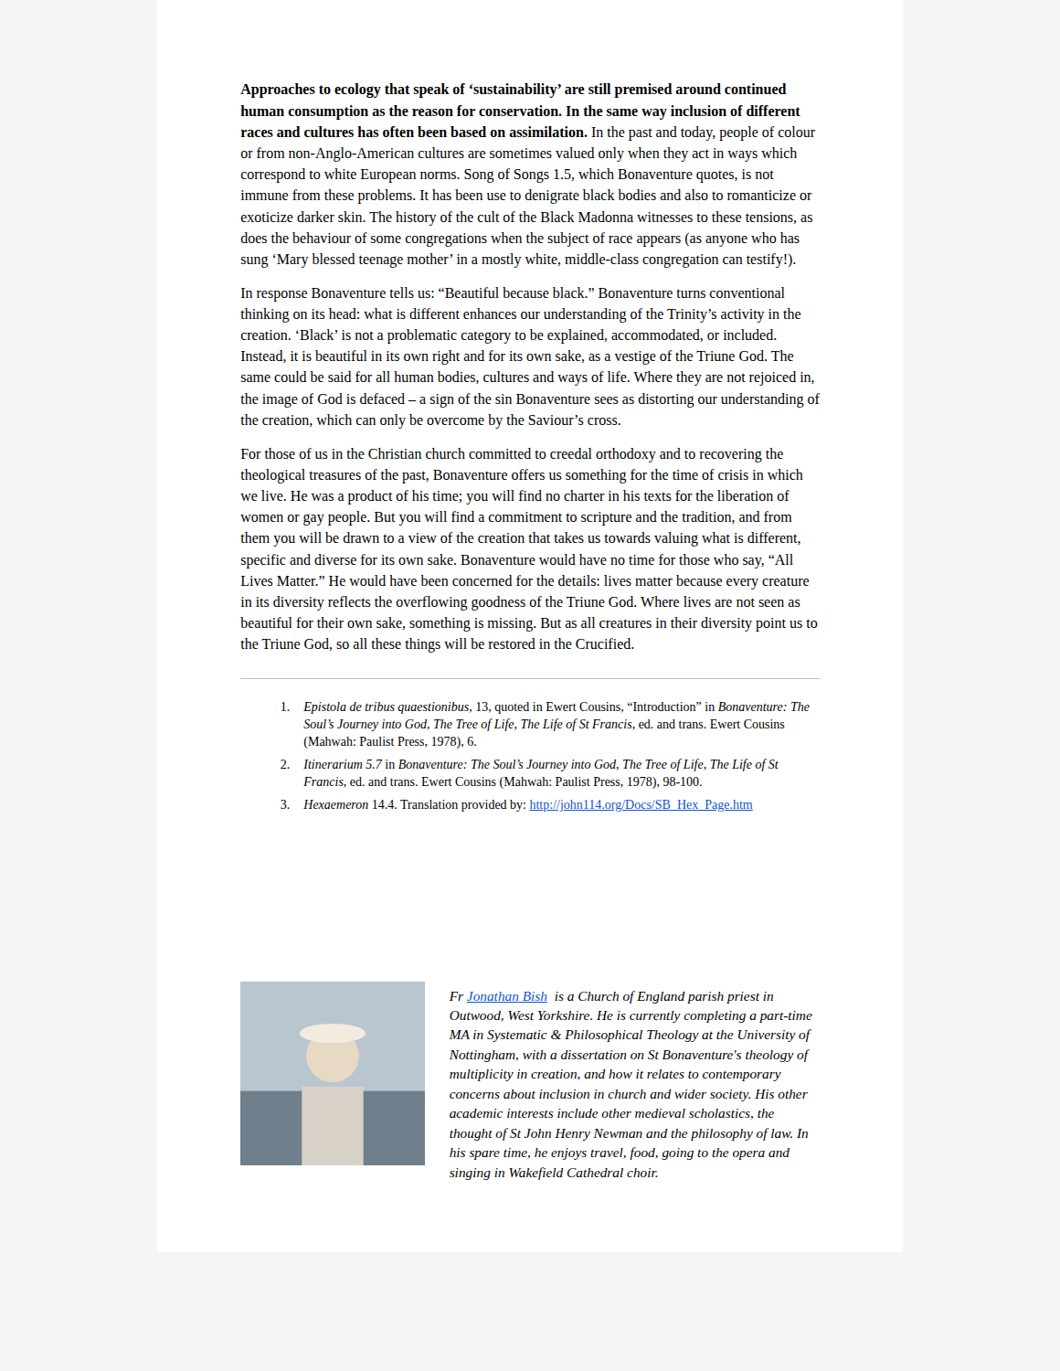Approaches to ecology that speak of ‘sustainability’ are still premised around continued human consumption as the reason for conservation. In the same way inclusion of different races and cultures has often been based on assimilation. In the past and today, people of colour or from non-Anglo-American cultures are sometimes valued only when they act in ways which correspond to white European norms. Song of Songs 1.5, which Bonaventure quotes, is not immune from these problems. It has been use to denigrate black bodies and also to romanticize or exoticize darker skin. The history of the cult of the Black Madonna witnesses to these tensions, as does the behaviour of some congregations when the subject of race appears (as anyone who has sung ‘Mary blessed teenage mother’ in a mostly white, middle-class congregation can testify!).
In response Bonaventure tells us: “Beautiful because black.” Bonaventure turns conventional thinking on its head: what is different enhances our understanding of the Trinity’s activity in the creation. ‘Black’ is not a problematic category to be explained, accommodated, or included. Instead, it is beautiful in its own right and for its own sake, as a vestige of the Triune God. The same could be said for all human bodies, cultures and ways of life. Where they are not rejoiced in, the image of God is defaced – a sign of the sin Bonaventure sees as distorting our understanding of the creation, which can only be overcome by the Saviour’s cross.
For those of us in the Christian church committed to creedal orthodoxy and to recovering the theological treasures of the past, Bonaventure offers us something for the time of crisis in which we live. He was a product of his time; you will find no charter in his texts for the liberation of women or gay people. But you will find a commitment to scripture and the tradition, and from them you will be drawn to a view of the creation that takes us towards valuing what is different, specific and diverse for its own sake. Bonaventure would have no time for those who say, “All Lives Matter.” He would have been concerned for the details: lives matter because every creature in its diversity reflects the overflowing goodness of the Triune God. Where lives are not seen as beautiful for their own sake, something is missing. But as all creatures in their diversity point us to the Triune God, so all these things will be restored in the Crucified.
Epistola de tribus quaestionibus, 13, quoted in Ewert Cousins, “Introduction” in Bonaventure: The Soul’s Journey into God, The Tree of Life, The Life of St Francis, ed. and trans. Ewert Cousins (Mahwah: Paulist Press, 1978), 6.
Itinerarium 5.7 in Bonaventure: The Soul’s Journey into God, The Tree of Life, The Life of St Francis, ed. and trans. Ewert Cousins (Mahwah: Paulist Press, 1978), 98-100.
Hexaemeron 14.4. Translation provided by: http://john114.org/Docs/SB_Hex_Page.htm
Fr Jonathan Bish is a Church of England parish priest in Outwood, West Yorkshire. He is currently completing a part-time MA in Systematic & Philosophical Theology at the University of Nottingham, with a dissertation on St Bonaventure's theology of multiplicity in creation, and how it relates to contemporary concerns about inclusion in church and wider society. His other academic interests include other medieval scholastics, the thought of St John Henry Newman and the philosophy of law. In his spare time, he enjoys travel, food, going to the opera and singing in Wakefield Cathedral choir.